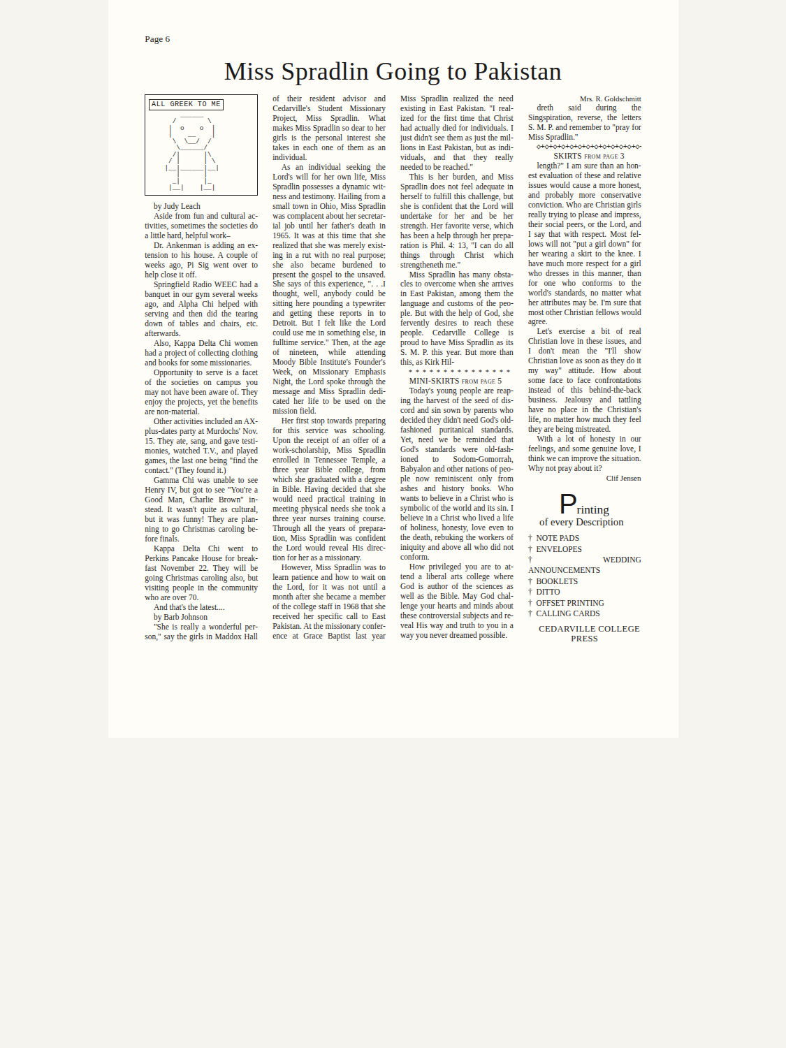Page 6
Miss Spradlin Going to Pakistan
ALL GREEK TO ME
        ______
      /        \
     |  o    o  |
     |    __    |
      \  \__/  /
       \______/
      /|      |\
     / |      | \
    |__|______|__|
       |      |
      _|      |_
     |__|    |__|
by Judy Leach
Aside from fun and cultural activities, sometimes the societies do a little hard, helpful work–
Dr. Ankenman is adding an extension to his house. A couple of weeks ago, Pi Sig went over to help close it off.
Springfield Radio WEEC had a banquet in our gym several weeks ago, and Alpha Chi helped with serving and then did the tearing down of tables and chairs, etc. afterwards.
Also, Kappa Delta Chi women had a project of collecting clothing and books for some missionaries.
Opportunity to serve is a facet of the societies on campus you may not have been aware of. They enjoy the projects, yet the benefits are non-material.
Other activities included an AX-plus-dates party at Murdochs' Nov. 15. They ate, sang, and gave testimonies, watched T.V., and played games, the last one being "find the contact." (They found it.)
Gamma Chi was unable to see Henry IV, but got to see "You're a Good Man, Charlie Brown" instead. It wasn't quite as cultural, but it was funny! They are planning to go Christmas caroling before finals.
Kappa Delta Chi went to Perkins Pancake House for breakfast November 22. They will be going Christmas caroling also, but visiting people in the community who are over 70.
And that's the latest....
by Barb Johnson
"She is really a wonderful person," say the girls in Maddox Hall of their resident advisor and Cedarville's Student Missionary Project, Miss Spradlin. What makes Miss Spradlin so dear to her girls is the personal interest she takes in each one of them as an individual.
As an individual seeking the Lord's will for her own life, Miss Spradlin possesses a dynamic witness and testimony. Hailing from a small town in Ohio, Miss Spradlin was complacent about her secretarial job until her father's death in 1965. It was at this time that she realized that she was merely existing in a rut with no real purpose; she also became burdened to present the gospel to the unsaved. She says of this experience, ". . .I thought, well, anybody could be sitting here pounding a typewriter and getting these reports in to Detroit. But I felt like the Lord could use me in something else, in fulltime service." Then, at the age of nineteen, while attending Moody Bible Institute's Founder's Week, on Missionary Emphasis Night, the Lord spoke through the message and Miss Spradlin dedicated her life to be used on the mission field.
Her first stop towards preparing for this service was schooling. Upon the receipt of an offer of a work-scholarship, Miss Spradlin enrolled in Tennessee Temple, a three year Bible college, from which she graduated with a degree in Bible. Having decided that she would need practical training in meeting physical needs she took a three year nurses training course. Through all the years of preparation, Miss Spradlin was confident the Lord would reveal His direction for her as a missionary.
However, Miss Spradlin was to learn patience and how to wait on the Lord, for it was not until a month after she became a member of the college staff in 1968 that she received her specific call to East Pakistan. At the missionary conference at Grace Baptist last year Miss Spradlin realized the need existing in East Pakistan. "I realized for the first time that Christ had actually died for individuals. I just didn't see them as just the millions in East Pakistan, but as individuals, and that they really needed to be reached."
This is her burden, and Miss Spradlin does not feel adequate in herself to fulfill this challenge, but she is confident that the Lord will undertake for her and be her strength. Her favorite verse, which has been a help through her preparation is Phil. 4: 13, "I can do all things through Christ which strengtheneth me."
Miss Spradlin has many obstacles to overcome when she arrives in East Pakistan, among them the language and customs of the people. But with the help of God, she fervently desires to reach these people. Cedarville College is proud to have Miss Spradlin as its S. M. P. this year. But more than this, as Kirk Hil-
* * * * * * * * * * * * * * * *
MINI-SKIRTS from page 5
Today's young people are reaping the harvest of the seed of discord and sin sown by parents who decided they didn't need God's old-fashioned puritanical standards. Yet, need we be reminded that God's standards were old-fashioned to Sodom-Gomorrah, Babyalon and other nations of people now reminiscent only from ashes and history books. Who wants to believe in a Christ who is symbolic of the world and its sin. I believe in a Christ who lived a life of holiness, honesty, love even to the death, rebuking the workers of iniquity and above all who did not conform.
How privileged you are to attend a liberal arts college where God is author of the sciences as well as the Bible. May God challenge your hearts and minds about these controversial subjects and reveal His way and truth to you in a way you never dreamed possible.
Mrs. R. Goldschmitt
dreth said during the Singspiration, reverse, the letters S. M. P. and remember to "pray for Miss Spradlin."
◇+◇+◇+◇+◇+◇+◇+◇+◇+◇+◇+◇+◇+
SKIRTS from page 3
length?" I am sure than an honest evaluation of these and relative issues would cause a more honest, and probably more conservative conviction. Who are Christian girls really trying to please and impress, their social peers, or the Lord, and I say that with respect. Most fellows will not "put a girl down" for her wearing a skirt to the knee. I have much more respect for a girl who dresses in this manner, than for one who conforms to the world's standards, no matter what her attributes may be. I'm sure that most other Christian fellows would agree.
Let's exercise a bit of real Christian love in these issues, and I don't mean the "I'll show Christian love as soon as they do it my way" attitude. How about some face to face confrontations instead of this behind-the-back business. Jealousy and tattling have no place in the Christian's life, no matter how much they feel they are being mistreated.
With a lot of honesty in our feelings, and some genuine love, I think we can improve the situation. Why not pray about it?
Clif Jensen
Printing
of every Description
NOTE PADS
ENVELOPES
WEDDING ANNOUNCEMENTS
BOOKLETS
DITTO
OFFSET PRINTING
CALLING CARDS
CEDARVILLE COLLEGE
PRESS